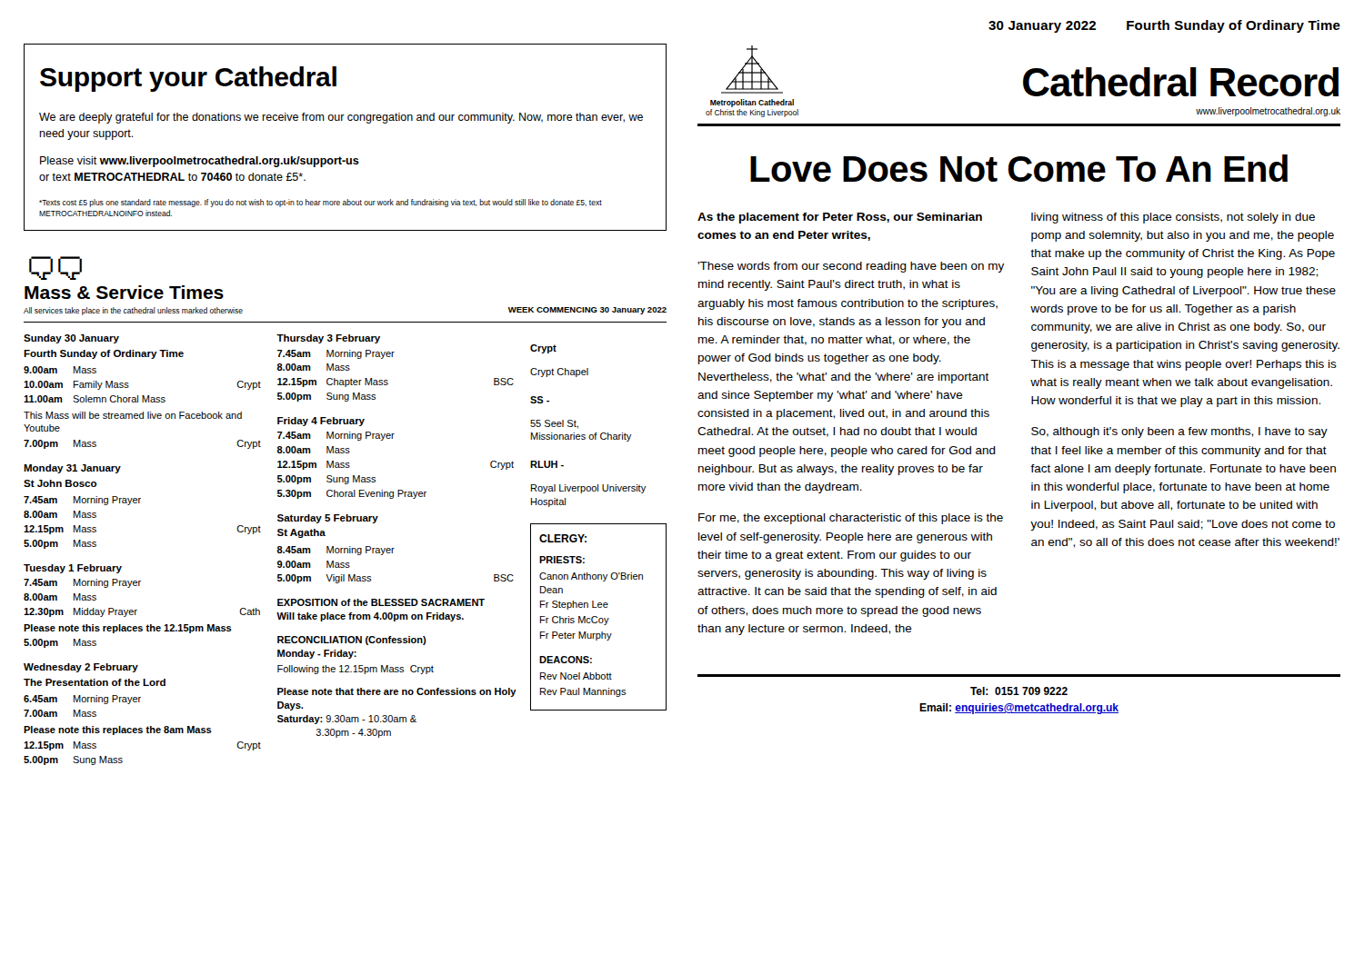30 January 2022 Fourth Sunday of Ordinary Time
Support your Cathedral
We are deeply grateful for the donations we receive from our congregation and our community. Now, more than ever, we need your support.
Please visit www.liverpoolmetrocathedral.org.uk/support-us
or text METROCATHEDRAL to 70460 to donate £5*.
*Texts cost £5 plus one standard rate message. If you do not wish to opt-in to hear more about our work and fundraising via text, but would still like to donate £5, text METROCATHEDRALNOINFO instead.
🗨🗨
Mass & Service Times
All services take place in the cathedral unless marked otherwise
WEEK COMMENCING 30 January 2022
Sunday 30 January
Fourth Sunday of Ordinary Time
| 9.00am | Mass | |
| 10.00am | Family Mass | Crypt |
| 11.00am | Solemn Choral Mass | |
This Mass will be streamed live on Facebook and Youtube
| 7.00pm | Mass | Crypt |
Monday 31 January
St John Bosco
| 7.45am | Morning Prayer | |
| 8.00am | Mass | |
| 12.15pm | Mass | Crypt |
| 5.00pm | Mass | |
Tuesday 1 February
| 7.45am | Morning Prayer | |
| 8.00am | Mass | |
| 12.30pm | Midday Prayer | Cath |
Please note this replaces the 12.15pm Mass
| 5.00pm | Mass | |
Wednesday 2 February
The Presentation of the Lord
| 6.45am | Morning Prayer | |
| 7.00am | Mass | |
Please note this replaces the 8am Mass
| 12.15pm | Mass | Crypt |
| 5.00pm | Sung Mass | |
Thursday 3 February
| 7.45am | Morning Prayer | |
| 8.00am | Mass | |
| 12.15pm | Chapter Mass | BSC |
| 5.00pm | Sung Mass | |
Friday 4 February
| 7.45am | Morning Prayer | |
| 8.00am | Mass | |
| 12.15pm | Mass | Crypt |
| 5.00pm | Sung Mass | |
| 5.30pm | Choral Evening Prayer | |
Saturday 5 February
St Agatha
| 8.45am | Morning Prayer | |
| 9.00am | Mass | |
| 5.00pm | Vigil Mass | BSC |
EXPOSITION of the BLESSED SACRAMENT
Will take place from 4.00pm on Fridays.
RECONCILIATION (Confession)
Monday - Friday:
Following the 12.15pm Mass Crypt
Please note that there are no Confessions on Holy Days.
Saturday: 9.30am - 10.30am &
3.30pm - 4.30pm
Crypt
Crypt Chapel
SS -
55 Seel St,
Missionaries of Charity
RLUH -
Royal Liverpool University Hospital
CLERGY:
PRIESTS:
Canon Anthony O'Brien Dean
Fr Stephen Lee
Fr Chris McCoy
Fr Peter Murphy
DEACONS:
Rev Noel Abbott
Rev Paul Mannings
Metropolitan Cathedral
of Christ the King Liverpool
Cathedral Record
www.liverpoolmetrocathedral.org.uk
Love Does Not Come To An End
As the placement for Peter Ross, our Seminarian comes to an end Peter writes,
'These words from our second reading have been on my mind recently. Saint Paul's direct truth, in what is arguably his most famous contribution to the scriptures, his discourse on love, stands as a lesson for you and me. A reminder that, no matter what, or where, the power of God binds us together as one body. Nevertheless, the 'what' and the 'where' are important and since September my 'what' and 'where' have consisted in a placement, lived out, in and around this Cathedral. At the outset, I had no doubt that I would meet good people here, people who cared for God and neighbour. But as always, the reality proves to be far more vivid than the daydream.
For me, the exceptional characteristic of this place is the level of self-generosity. People here are generous with their time to a great extent. From our guides to our servers, generosity is abounding. This way of living is attractive. It can be said that the spending of self, in aid of others, does much more to spread the good news than any lecture or sermon. Indeed, the
living witness of this place consists, not solely in due pomp and solemnity, but also in you and me, the people that make up the community of Christ the King. As Pope Saint John Paul II said to young people here in 1982; "You are a living Cathedral of Liverpool". How true these words prove to be for us all. Together as a parish community, we are alive in Christ as one body. So, our generosity, is a participation in Christ's saving generosity. This is a message that wins people over! Perhaps this is what is really meant when we talk about evangelisation. How wonderful it is that we play a part in this mission.
So, although it's only been a few months, I have to say that I feel like a member of this community and for that fact alone I am deeply fortunate. Fortunate to have been in this wonderful place, fortunate to have been at home in Liverpool, but above all, fortunate to be united with you! Indeed, as Saint Paul said; "Love does not come to an end", so all of this does not cease after this weekend!'
Tel: 0151 709 9222
Email: enquiries@metcathedral.org.uk